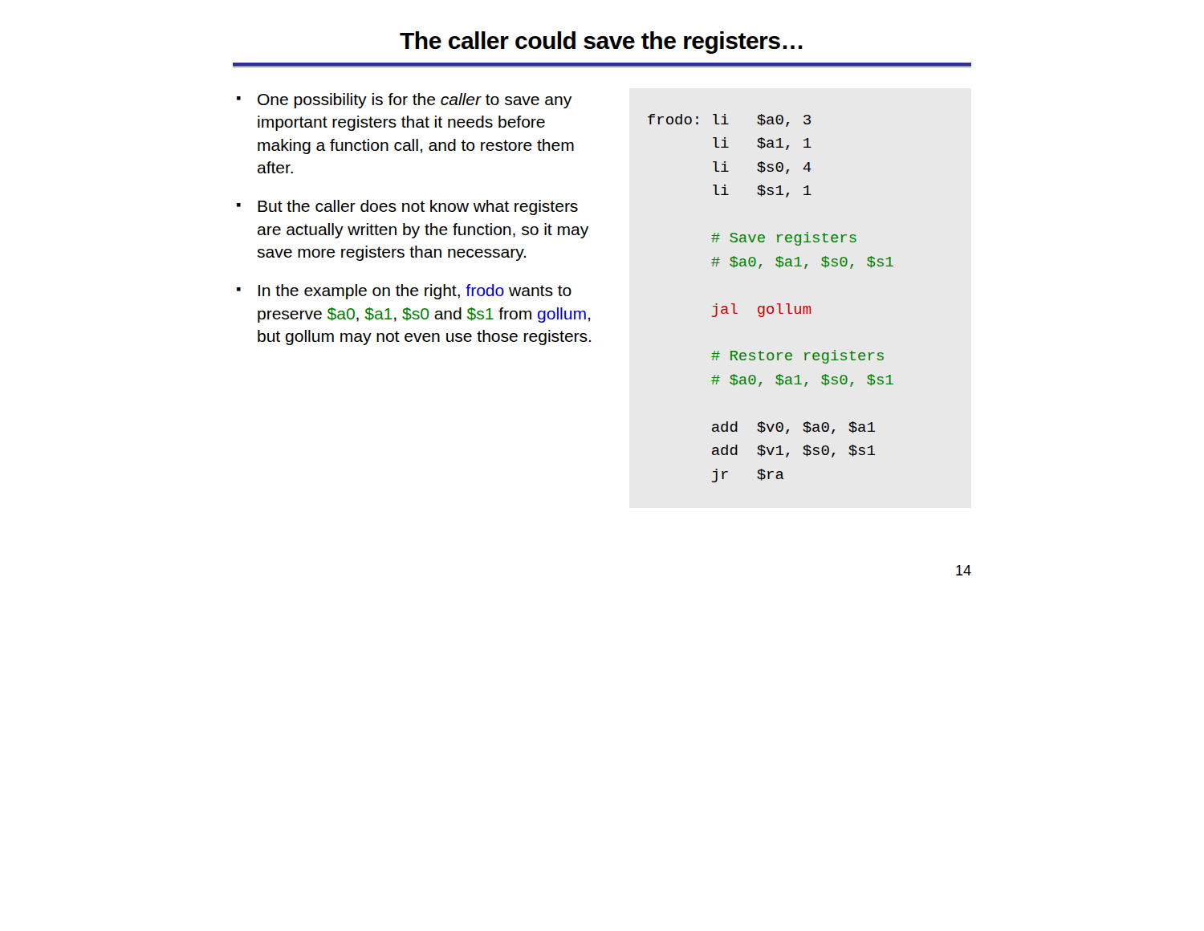The caller could save the registers…
One possibility is for the caller to save any important registers that it needs before making a function call, and to restore them after.
But the caller does not know what registers are actually written by the function, so it may save more registers than necessary.
In the example on the right, frodo wants to preserve $a0, $a1, $s0 and $s1 from gollum, but gollum may not even use those registers.
frodo: li   $a0, 3
       li   $a1, 1
       li   $s0, 4
       li   $s1, 1

       # Save registers
       # $a0, $a1, $s0, $s1

       jal  gollum

       # Restore registers
       # $a0, $a1, $s0, $s1

       add  $v0, $a0, $a1
       add  $v1, $s0, $s1
       jr   $ra
14